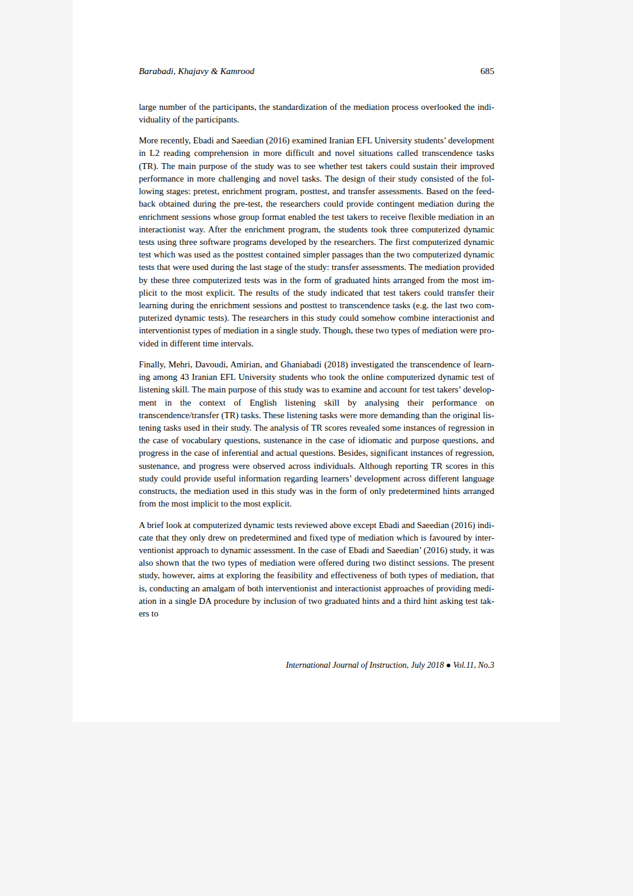Barabadi, Khajavy & Kamrood 685
large number of the participants, the standardization of the mediation process overlooked the individuality of the participants.
More recently, Ebadi and Saeedian (2016) examined Iranian EFL University students’ development in L2 reading comprehension in more difficult and novel situations called transcendence tasks (TR). The main purpose of the study was to see whether test takers could sustain their improved performance in more challenging and novel tasks. The design of their study consisted of the following stages: pretest, enrichment program, posttest, and transfer assessments. Based on the feedback obtained during the pre-test, the researchers could provide contingent mediation during the enrichment sessions whose group format enabled the test takers to receive flexible mediation in an interactionist way. After the enrichment program, the students took three computerized dynamic tests using three software programs developed by the researchers. The first computerized dynamic test which was used as the posttest contained simpler passages than the two computerized dynamic tests that were used during the last stage of the study: transfer assessments. The mediation provided by these three computerized tests was in the form of graduated hints arranged from the most implicit to the most explicit. The results of the study indicated that test takers could transfer their learning during the enrichment sessions and posttest to transcendence tasks (e.g. the last two computerized dynamic tests). The researchers in this study could somehow combine interactionist and interventionist types of mediation in a single study. Though, these two types of mediation were provided in different time intervals.
Finally, Mehri, Davoudi, Amirian, and Ghaniabadi (2018) investigated the transcendence of learning among 43 Iranian EFL University students who took the online computerized dynamic test of listening skill. The main purpose of this study was to examine and account for test takers’ development in the context of English listening skill by analysing their performance on transcendence/transfer (TR) tasks. These listening tasks were more demanding than the original listening tasks used in their study. The analysis of TR scores revealed some instances of regression in the case of vocabulary questions, sustenance in the case of idiomatic and purpose questions, and progress in the case of inferential and actual questions. Besides, significant instances of regression, sustenance, and progress were observed across individuals. Although reporting TR scores in this study could provide useful information regarding learners’ development across different language constructs, the mediation used in this study was in the form of only predetermined hints arranged from the most implicit to the most explicit.
A brief look at computerized dynamic tests reviewed above except Ebadi and Saeedian (2016) indicate that they only drew on predetermined and fixed type of mediation which is favoured by interventionist approach to dynamic assessment. In the case of Ebadi and Saeedian’ (2016) study, it was also shown that the two types of mediation were offered during two distinct sessions. The present study, however, aims at exploring the feasibility and effectiveness of both types of mediation, that is, conducting an amalgam of both interventionist and interactionist approaches of providing mediation in a single DA procedure by inclusion of two graduated hints and a third hint asking test takers to
International Journal of Instruction, July 2018 ● Vol.11, No.3